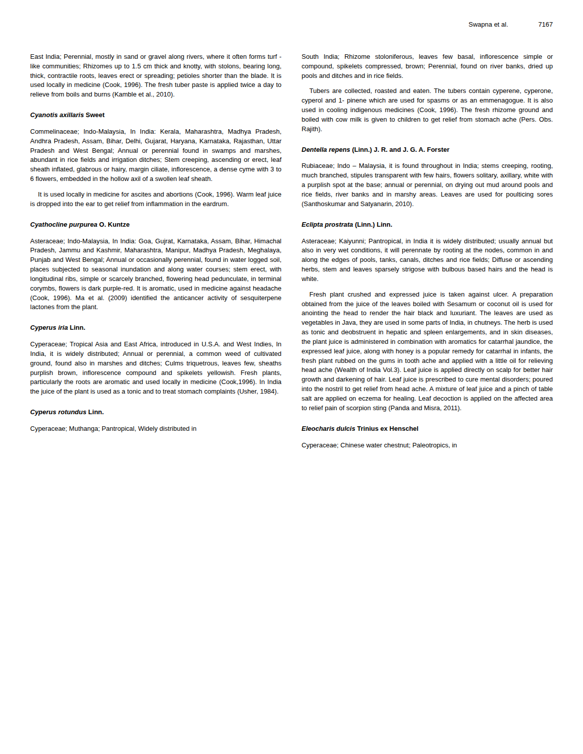Swapna et al. 7167
East India; Perennial, mostly in sand or gravel along rivers, where it often forms turf - like communities; Rhizomes up to 1.5 cm thick and knotty, with stolons, bearing long, thick, contractile roots, leaves erect or spreading; petioles shorter than the blade. It is used locally in medicine (Cook, 1996). The fresh tuber paste is applied twice a day to relieve from boils and burns (Kamble et al., 2010).
Cyanotis axillaris Sweet
Commelinaceae; Indo-Malaysia, In India: Kerala, Maharashtra, Madhya Pradesh, Andhra Pradesh, Assam, Bihar, Delhi, Gujarat, Haryana, Karnataka, Rajasthan, Uttar Pradesh and West Bengal; Annual or perennial found in swamps and marshes, abundant in rice fields and irrigation ditches; Stem creeping, ascending or erect, leaf sheath inflated, glabrous or hairy, margin ciliate, inflorescence, a dense cyme with 3 to 6 flowers, embedded in the hollow axil of a swollen leaf sheath.
It is used locally in medicine for ascites and abortions (Cook, 1996). Warm leaf juice is dropped into the ear to get relief from inflammation in the eardrum.
Cyathocline purpurea O. Kuntze
Asteraceae; Indo-Malaysia, In India: Goa, Gujrat, Karnataka, Assam, Bihar, Himachal Pradesh, Jammu and Kashmir, Maharashtra, Manipur, Madhya Pradesh, Meghalaya, Punjab and West Bengal; Annual or occasionally perennial, found in water logged soil, places subjected to seasonal inundation and along water courses; stem erect, with longitudinal ribs, simple or scarcely branched, flowering head pedunculate, in terminal corymbs, flowers is dark purple-red. It is aromatic, used in medicine against headache (Cook, 1996). Ma et al. (2009) identified the anticancer activity of sesquiterpene lactones from the plant.
Cyperus iria Linn.
Cyperaceae; Tropical Asia and East Africa, introduced in U.S.A. and West Indies, In India, it is widely distributed; Annual or perennial, a common weed of cultivated ground, found also in marshes and ditches; Culms triquetrous, leaves few, sheaths purplish brown, inflorescence compound and spikelets yellowish. Fresh plants, particularly the roots are aromatic and used locally in medicine (Cook,1996). In India the juice of the plant is used as a tonic and to treat stomach complaints (Usher, 1984).
Cyperus rotundus Linn.
Cyperaceae; Muthanga; Pantropical, Widely distributed in
South India; Rhizome stoloniferous, leaves few basal, inflorescence simple or compound, spikelets compressed, brown; Perennial, found on river banks, dried up pools and ditches and in rice fields.
Tubers are collected, roasted and eaten. The tubers contain cyperene, cyperone, cyperol and 1- pinene which are used for spasms or as an emmenagogue. It is also used in cooling indigenous medicines (Cook, 1996). The fresh rhizome ground and boiled with cow milk is given to children to get relief from stomach ache (Pers. Obs. Rajith).
Dentella repens (Linn.) J. R. and J. G. A. Forster
Rubiaceae; Indo – Malaysia, it is found throughout in India; stems creeping, rooting, much branched, stipules transparent with few hairs, flowers solitary, axillary, white with a purplish spot at the base; annual or perennial, on drying out mud around pools and rice fields, river banks and in marshy areas. Leaves are used for poulticing sores (Santhoskumar and Satyanarin, 2010).
Eclipta prostrata (Linn.) Linn.
Asteraceae; Kaiyunni; Pantropical, in India it is widely distributed; usually annual but also in very wet conditions, it will perennate by rooting at the nodes, common in and along the edges of pools, tanks, canals, ditches and rice fields; Diffuse or ascending herbs, stem and leaves sparsely strigose with bulbous based hairs and the head is white.
Fresh plant crushed and expressed juice is taken against ulcer. A preparation obtained from the juice of the leaves boiled with Sesamum or coconut oil is used for anointing the head to render the hair black and luxuriant. The leaves are used as vegetables in Java, they are used in some parts of India, in chutneys. The herb is used as tonic and deobstruent in hepatic and spleen enlargements, and in skin diseases, the plant juice is administered in combination with aromatics for catarrhal jaundice, the expressed leaf juice, along with honey is a popular remedy for catarrhal in infants, the fresh plant rubbed on the gums in tooth ache and applied with a little oil for relieving head ache (Wealth of India Vol.3). Leaf juice is applied directly on scalp for better hair growth and darkening of hair. Leaf juice is prescribed to cure mental disorders; poured into the nostril to get relief from head ache. A mixture of leaf juice and a pinch of table salt are applied on eczema for healing. Leaf decoction is applied on the affected area to relief pain of scorpion sting (Panda and Misra, 2011).
Eleocharis dulcis Trinius ex Henschel
Cyperaceae; Chinese water chestnut; Paleotropics, in